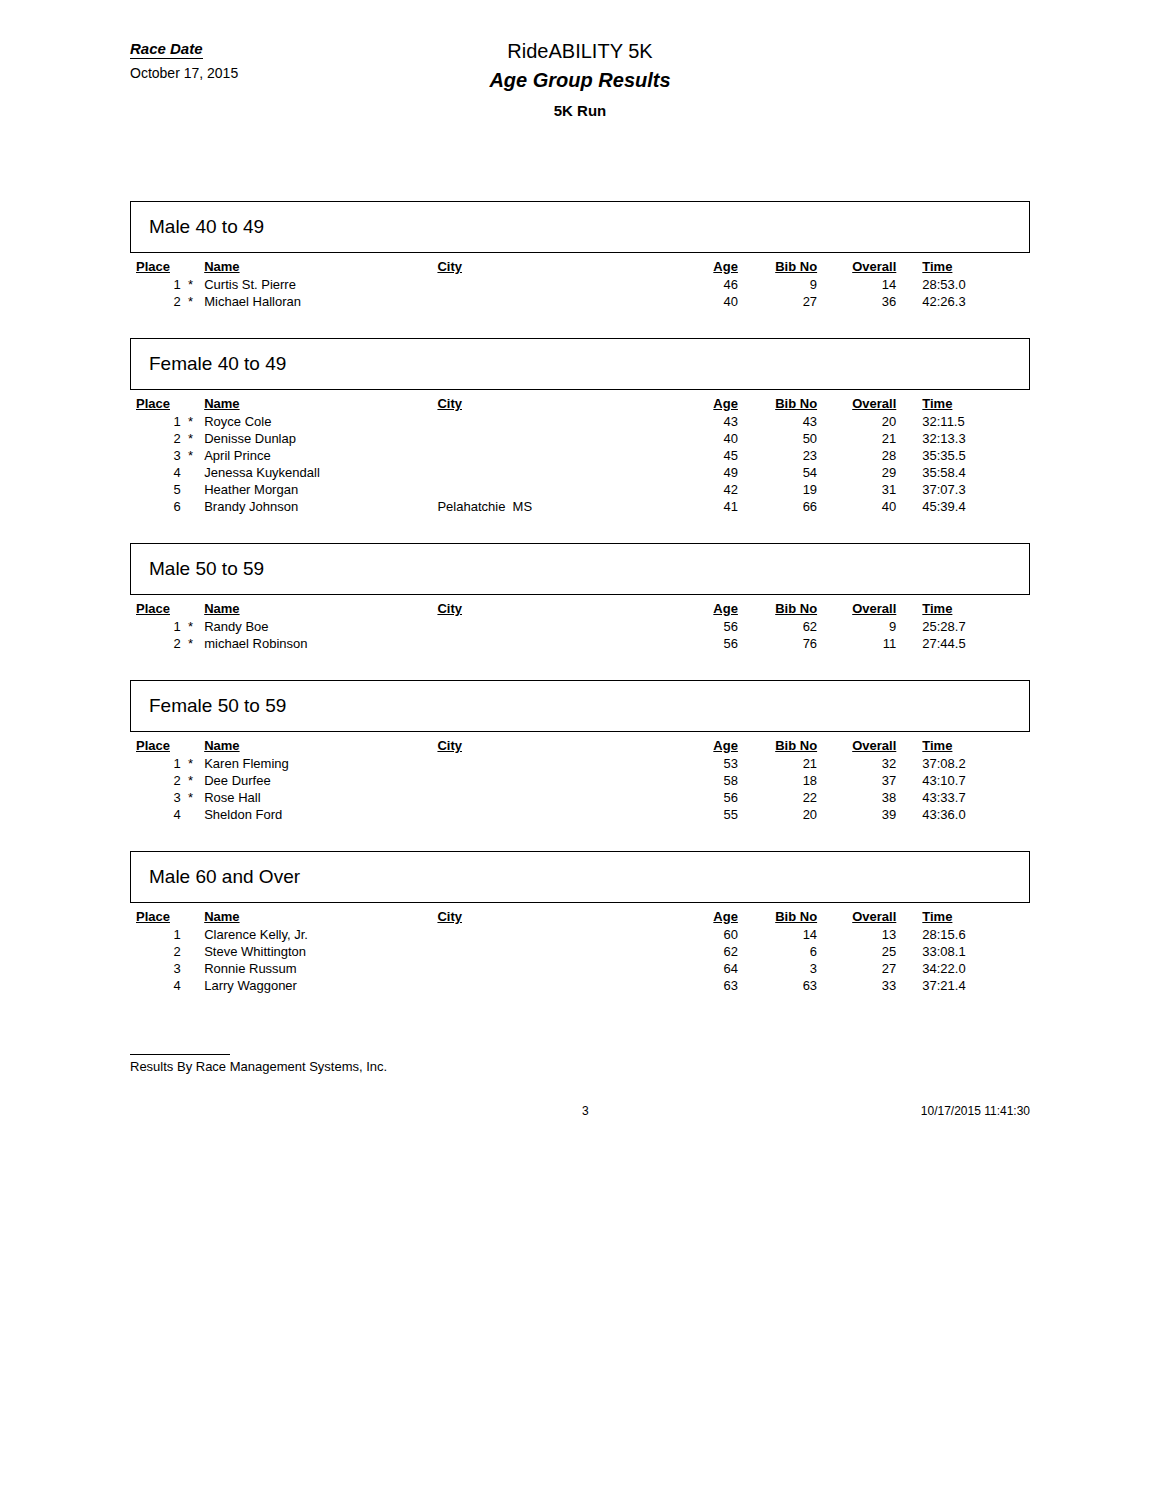Race Date
October 17, 2015
RideABILITY 5K
Age Group Results
5K Run
Male 40 to 49
| Place | | Name | City | Age | Bib No | Overall | Time |
| --- | --- | --- | --- | --- | --- | --- | --- |
| 1 | * | Curtis St. Pierre | | 46 | 9 | 14 | 28:53.0 |
| 2 | * | Michael Halloran | | 40 | 27 | 36 | 42:26.3 |
Female 40 to 49
| Place | | Name | City | Age | Bib No | Overall | Time |
| --- | --- | --- | --- | --- | --- | --- | --- |
| 1 | * | Royce Cole | | 43 | 43 | 20 | 32:11.5 |
| 2 | * | Denisse Dunlap | | 40 | 50 | 21 | 32:13.3 |
| 3 | * | April Prince | | 45 | 23 | 28 | 35:35.5 |
| 4 | | Jenessa Kuykendall | | 49 | 54 | 29 | 35:58.4 |
| 5 | | Heather Morgan | | 42 | 19 | 31 | 37:07.3 |
| 6 | | Brandy Johnson | Pelahatchie MS | 41 | 66 | 40 | 45:39.4 |
Male 50 to 59
| Place | | Name | City | Age | Bib No | Overall | Time |
| --- | --- | --- | --- | --- | --- | --- | --- |
| 1 | * | Randy Boe | | 56 | 62 | 9 | 25:28.7 |
| 2 | * | michael Robinson | | 56 | 76 | 11 | 27:44.5 |
Female 50 to 59
| Place | | Name | City | Age | Bib No | Overall | Time |
| --- | --- | --- | --- | --- | --- | --- | --- |
| 1 | * | Karen Fleming | | 53 | 21 | 32 | 37:08.2 |
| 2 | * | Dee Durfee | | 58 | 18 | 37 | 43:10.7 |
| 3 | * | Rose Hall | | 56 | 22 | 38 | 43:33.7 |
| 4 | | Sheldon Ford | | 55 | 20 | 39 | 43:36.0 |
Male 60 and Over
| Place | | Name | City | Age | Bib No | Overall | Time |
| --- | --- | --- | --- | --- | --- | --- | --- |
| 1 | | Clarence Kelly, Jr. | | 60 | 14 | 13 | 28:15.6 |
| 2 | | Steve Whittington | | 62 | 6 | 25 | 33:08.1 |
| 3 | | Ronnie Russum | | 64 | 3 | 27 | 34:22.0 |
| 4 | | Larry Waggoner | | 63 | 63 | 33 | 37:21.4 |
Results By Race Management Systems, Inc.
3
10/17/2015 11:41:30